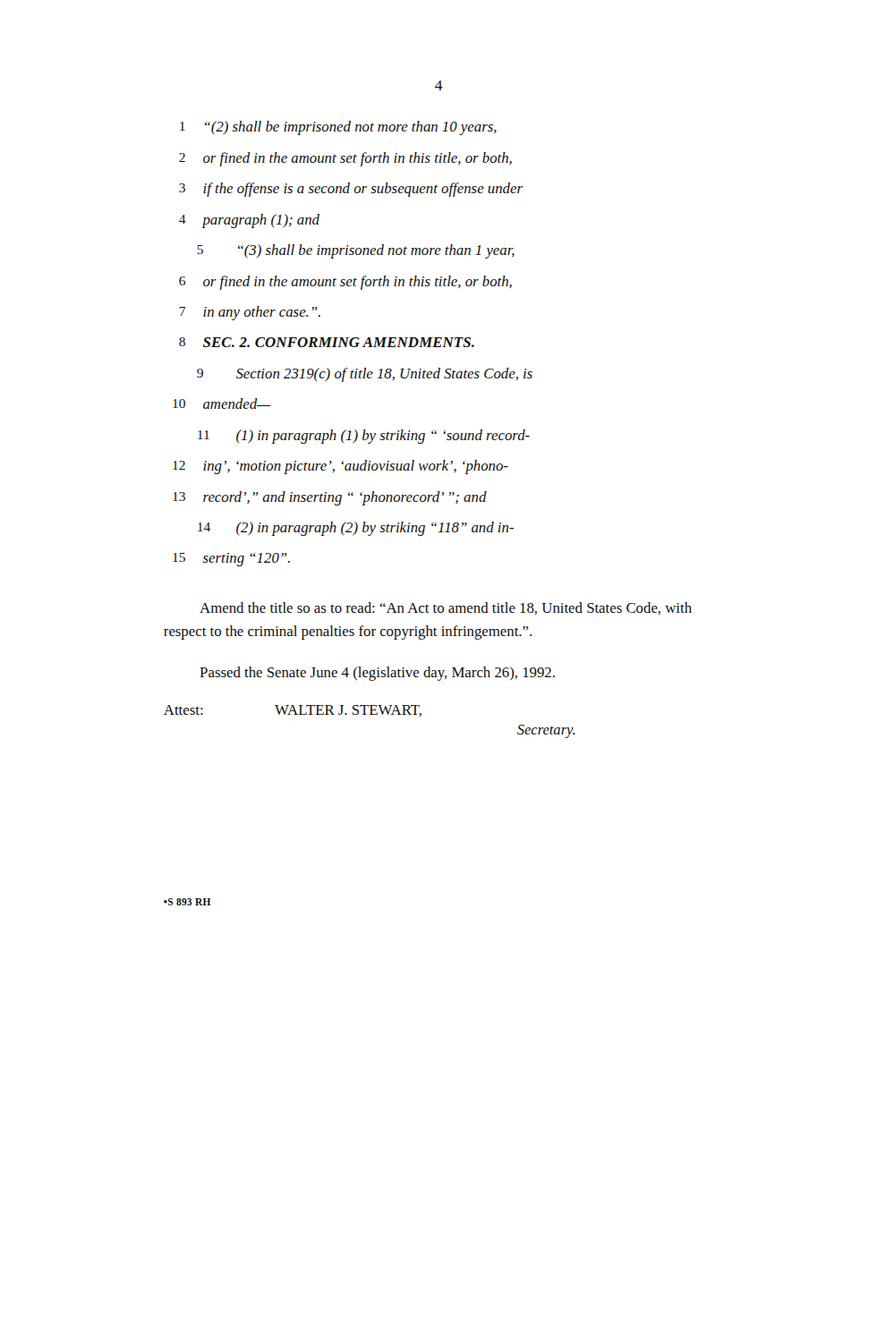4
“(2) shall be imprisoned not more than 10 years,
or fined in the amount set forth in this title, or both,
if the offense is a second or subsequent offense under
paragraph (1); and
“(3) shall be imprisoned not more than 1 year,
or fined in the amount set forth in this title, or both,
in any other case.”.
SEC. 2. CONFORMING AMENDMENTS.
Section 2319(c) of title 18, United States Code, is
amended—
(1) in paragraph (1) by striking “ ‘sound record-
ing’, ‘motion picture’, ‘audiovisual work’, ‘phono-
record’,” and inserting “ ‘phonorecord’ ”; and
(2) in paragraph (2) by striking “118” and in-
serting “120”.
Amend the title so as to read: “An Act to amend title 18, United States Code, with respect to the criminal penalties for copyright infringement.”.
Passed the Senate June 4 (legislative day, March 26), 1992.
Attest: WALTER J. STEWART,
Secretary.
•S 893 RH